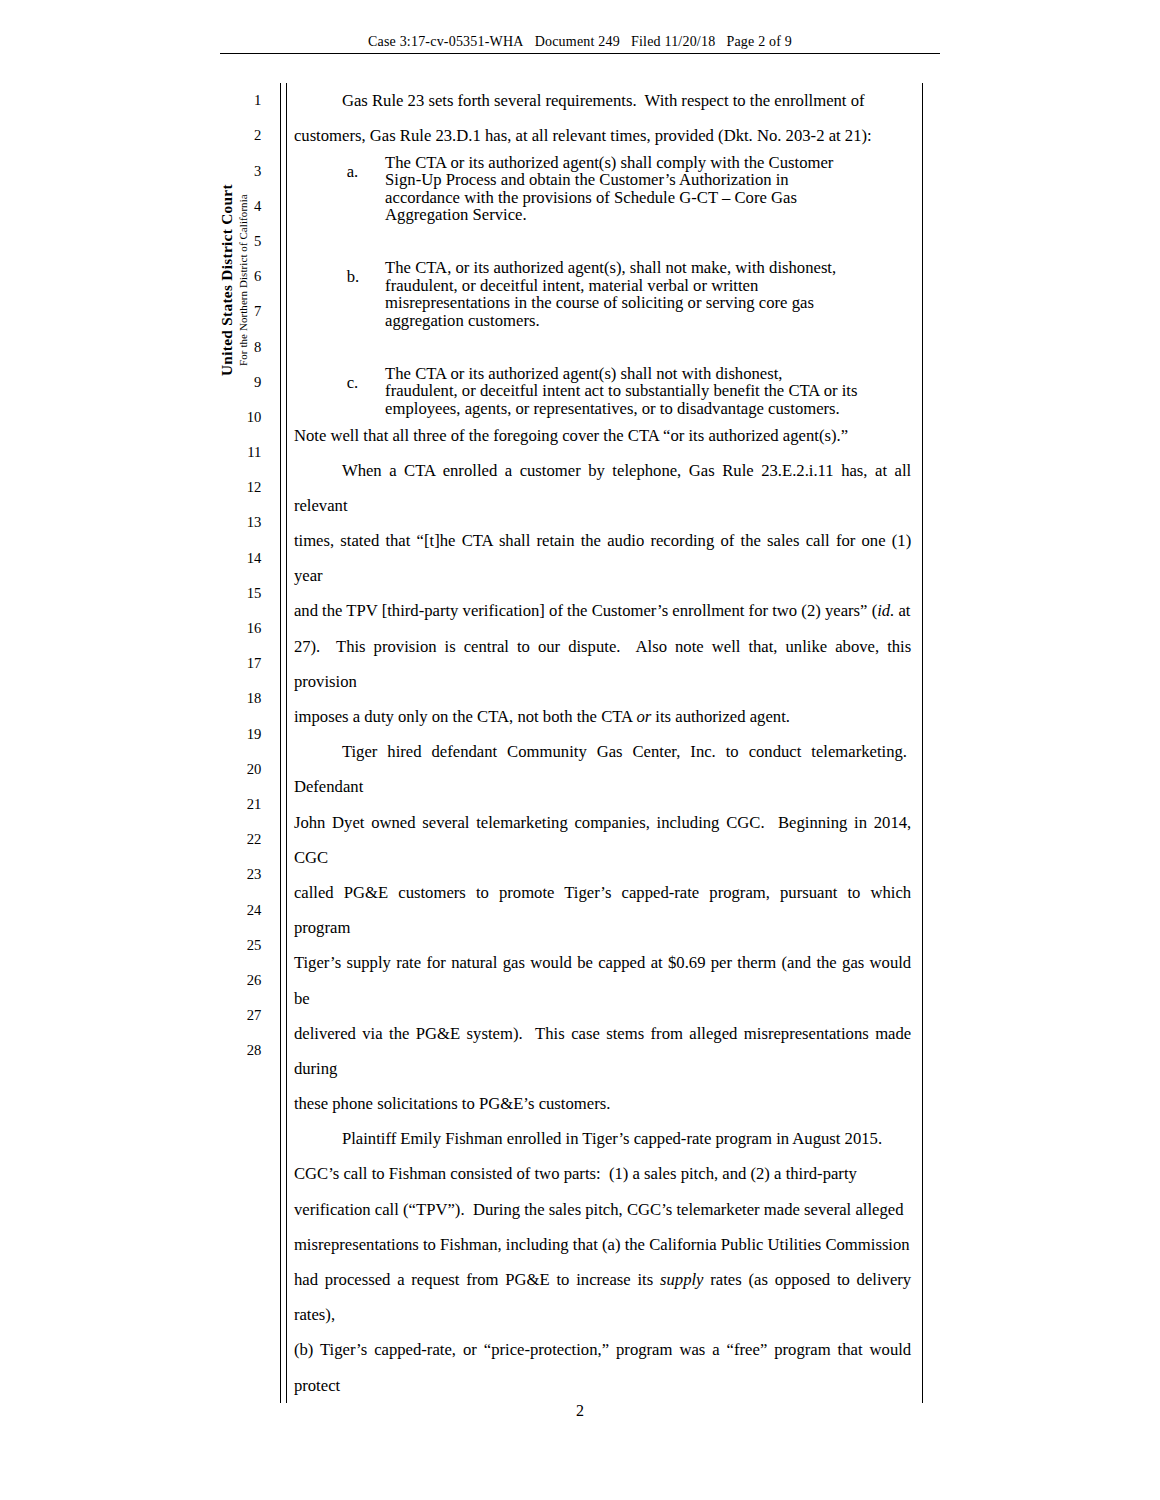Case 3:17-cv-05351-WHA Document 249 Filed 11/20/18 Page 2 of 9
United States District Court For the Northern District of California
1
2
3
4
5
6
7
8
9
10
11
12
13
14
15
16
17
18
19
20
21
22
23
24
25
26
27
28
Gas Rule 23 sets forth several requirements. With respect to the enrollment of
customers, Gas Rule 23.D.1 has, at all relevant times, provided (Dkt. No. 203-2 at 21):
a. The CTA or its authorized agent(s) shall comply with the Customer Sign-Up Process and obtain the Customer’s Authorization in accordance with the provisions of Schedule G-CT – Core Gas Aggregation Service.
b. The CTA, or its authorized agent(s), shall not make, with dishonest, fraudulent, or deceitful intent, material verbal or written misrepresentations in the course of soliciting or serving core gas aggregation customers.
c. The CTA or its authorized agent(s) shall not with dishonest, fraudulent, or deceitful intent act to substantially benefit the CTA or its employees, agents, or representatives, or to disadvantage customers.
Note well that all three of the foregoing cover the CTA “or its authorized agent(s).”
When a CTA enrolled a customer by telephone, Gas Rule 23.E.2.i.11 has, at all relevant
times, stated that “[t]he CTA shall retain the audio recording of the sales call for one (1) year
and the TPV [third-party verification] of the Customer’s enrollment for two (2) years” (id. at
27). This provision is central to our dispute. Also note well that, unlike above, this provision
imposes a duty only on the CTA, not both the CTA or its authorized agent.
Tiger hired defendant Community Gas Center, Inc. to conduct telemarketing. Defendant
John Dyet owned several telemarketing companies, including CGC. Beginning in 2014, CGC
called PG&E customers to promote Tiger’s capped-rate program, pursuant to which program
Tiger’s supply rate for natural gas would be capped at $0.69 per therm (and the gas would be
delivered via the PG&E system). This case stems from alleged misrepresentations made during
these phone solicitations to PG&E’s customers.
Plaintiff Emily Fishman enrolled in Tiger’s capped-rate program in August 2015.
CGC’s call to Fishman consisted of two parts: (1) a sales pitch, and (2) a third-party
verification call (“TPV”). During the sales pitch, CGC’s telemarketer made several alleged
misrepresentations to Fishman, including that (a) the California Public Utilities Commission
had processed a request from PG&E to increase its supply rates (as opposed to delivery rates),
(b) Tiger’s capped-rate, or “price-protection,” program was a “free” program that would protect
2